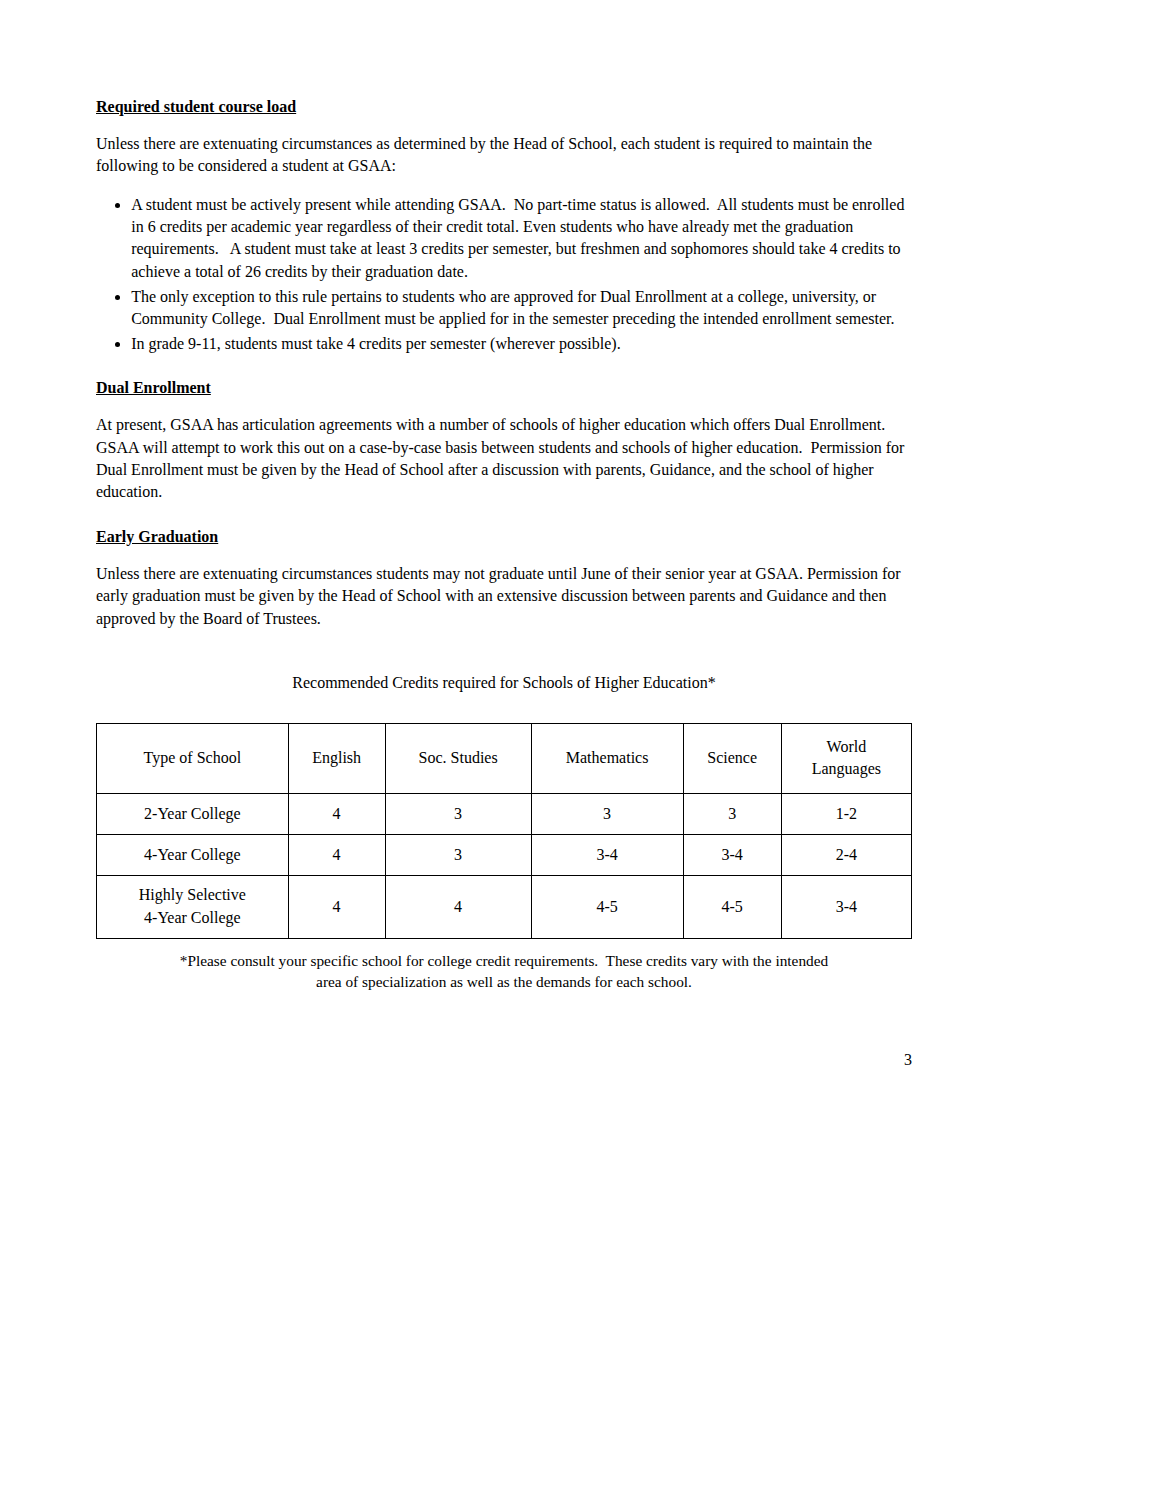Required student course load
Unless there are extenuating circumstances as determined by the Head of School, each student is required to maintain the following to be considered a student at GSAA:
A student must be actively present while attending GSAA. No part-time status is allowed. All students must be enrolled in 6 credits per academic year regardless of their credit total. Even students who have already met the graduation requirements. A student must take at least 3 credits per semester, but freshmen and sophomores should take 4 credits to achieve a total of 26 credits by their graduation date.
The only exception to this rule pertains to students who are approved for Dual Enrollment at a college, university, or Community College. Dual Enrollment must be applied for in the semester preceding the intended enrollment semester.
In grade 9-11, students must take 4 credits per semester (wherever possible).
Dual Enrollment
At present, GSAA has articulation agreements with a number of schools of higher education which offers Dual Enrollment. GSAA will attempt to work this out on a case-by-case basis between students and schools of higher education. Permission for Dual Enrollment must be given by the Head of School after a discussion with parents, Guidance, and the school of higher education.
Early Graduation
Unless there are extenuating circumstances students may not graduate until June of their senior year at GSAA. Permission for early graduation must be given by the Head of School with an extensive discussion between parents and Guidance and then approved by the Board of Trustees.
Recommended Credits required for Schools of Higher Education*
| Type of School | English | Soc. Studies | Mathematics | Science | World Languages |
| --- | --- | --- | --- | --- | --- |
| 2-Year College | 4 | 3 | 3 | 3 | 1-2 |
| 4-Year College | 4 | 3 | 3-4 | 3-4 | 2-4 |
| Highly Selective 4-Year College | 4 | 4 | 4-5 | 4-5 | 3-4 |
*Please consult your specific school for college credit requirements. These credits vary with the intended
area of specialization as well as the demands for each school.
3